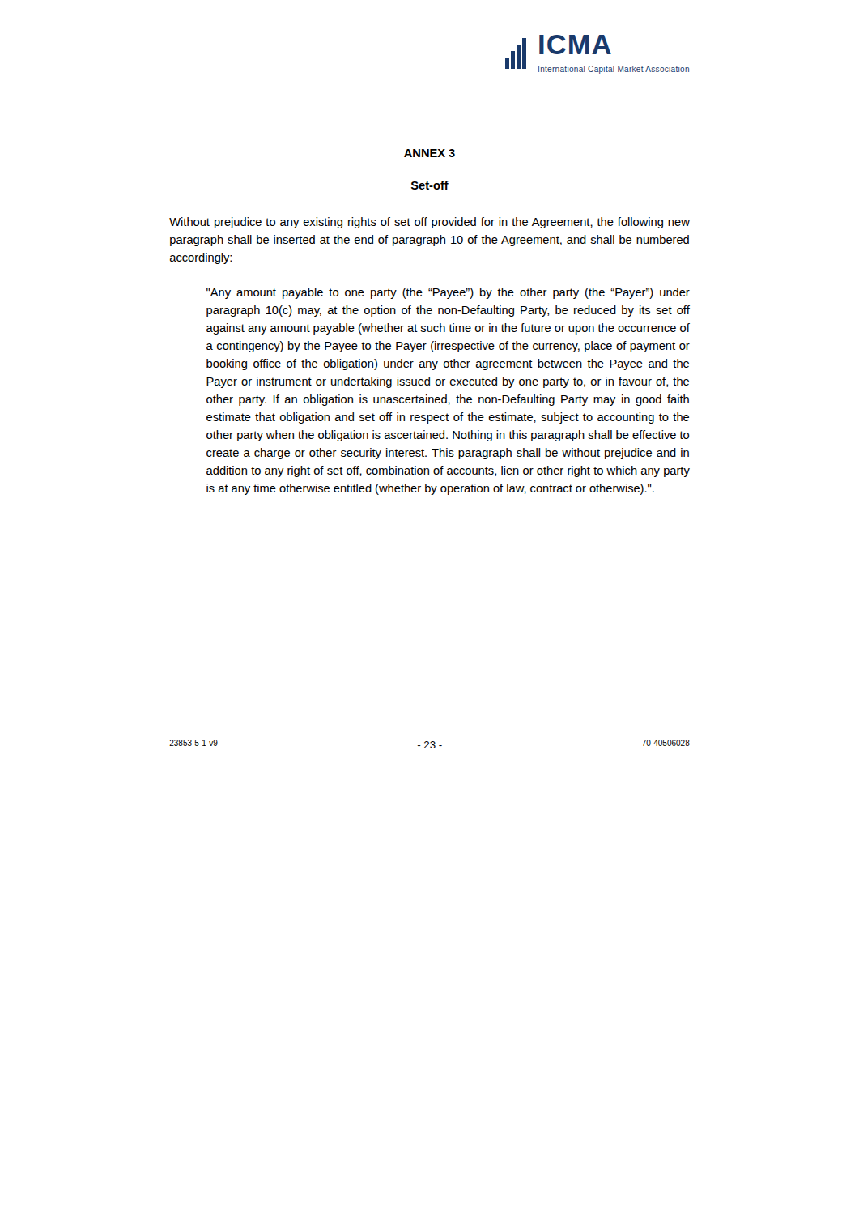ICMA
International Capital Market Association
ANNEX 3
Set-off
Without prejudice to any existing rights of set off provided for in the Agreement, the following new paragraph shall be inserted at the end of paragraph 10 of the Agreement, and shall be numbered accordingly:
"Any amount payable to one party (the “Payee”) by the other party (the “Payer”) under paragraph 10(c) may, at the option of the non-Defaulting Party, be reduced by its set off against any amount payable (whether at such time or in the future or upon the occurrence of a contingency) by the Payee to the Payer (irrespective of the currency, place of payment or booking office of the obligation) under any other agreement between the Payee and the Payer or instrument or undertaking issued or executed by one party to, or in favour of, the other party. If an obligation is unascertained, the non-Defaulting Party may in good faith estimate that obligation and set off in respect of the estimate, subject to accounting to the other party when the obligation is ascertained. Nothing in this paragraph shall be effective to create a charge or other security interest. This paragraph shall be without prejudice and in addition to any right of set off, combination of accounts, lien or other right to which any party is at any time otherwise entitled (whether by operation of law, contract or otherwise).".
23853-5-1-v9 70-40506028
- 23 -